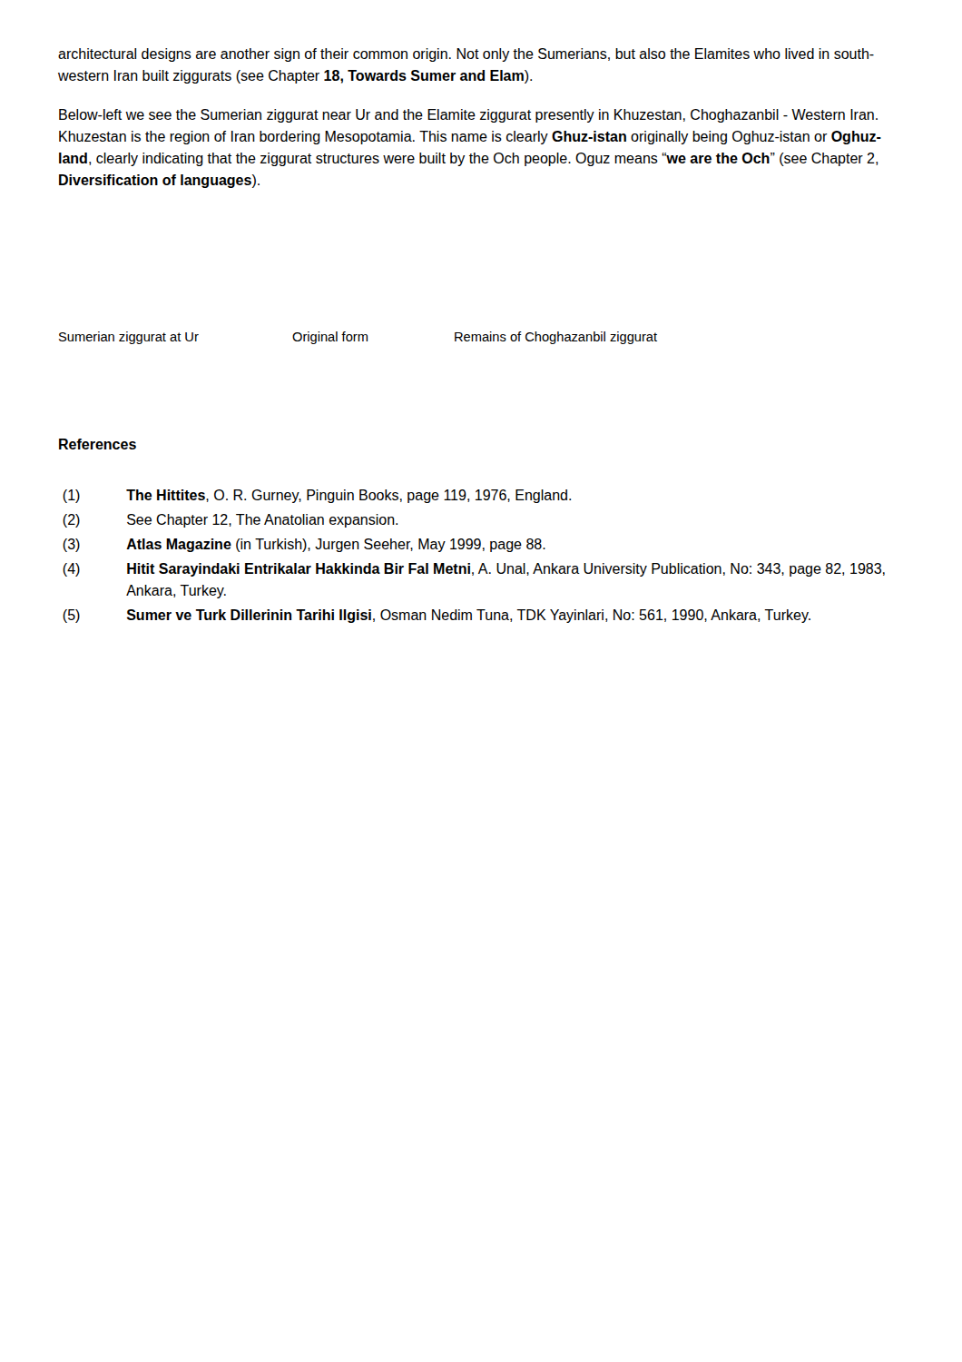architectural designs are another sign of their common origin. Not only the Sumerians, but also the Elamites who lived in south-western Iran built ziggurats (see Chapter 18, Towards Sumer and Elam).
Below-left we see the Sumerian ziggurat near Ur and the Elamite ziggurat presently in Khuzestan, Choghazanbil - Western Iran. Khuzestan is the region of Iran bordering Mesopotamia. This name is clearly Ghuz-istan originally being Oghuz-istan or Oghuz-land, clearly indicating that the ziggurat structures were built by the Och people. Oguz means “we are the Och” (see Chapter 2, Diversification of languages).
Sumerian ziggurat at Ur
Original form
Remains of Choghazanbil ziggurat
References
(1) The Hittites, O. R. Gurney, Pinguin Books, page 119, 1976, England.
(2) See Chapter 12, The Anatolian expansion.
(3) Atlas Magazine (in Turkish), Jurgen Seeher, May 1999, page 88.
(4) Hitit Sarayindaki Entrikalar Hakkinda Bir Fal Metni, A. Unal, Ankara University Publication, No: 343, page 82, 1983, Ankara, Turkey.
(5) Sumer ve Turk Dillerinin Tarihi Ilgisi, Osman Nedim Tuna, TDK Yayinlari, No: 561, 1990, Ankara, Turkey.